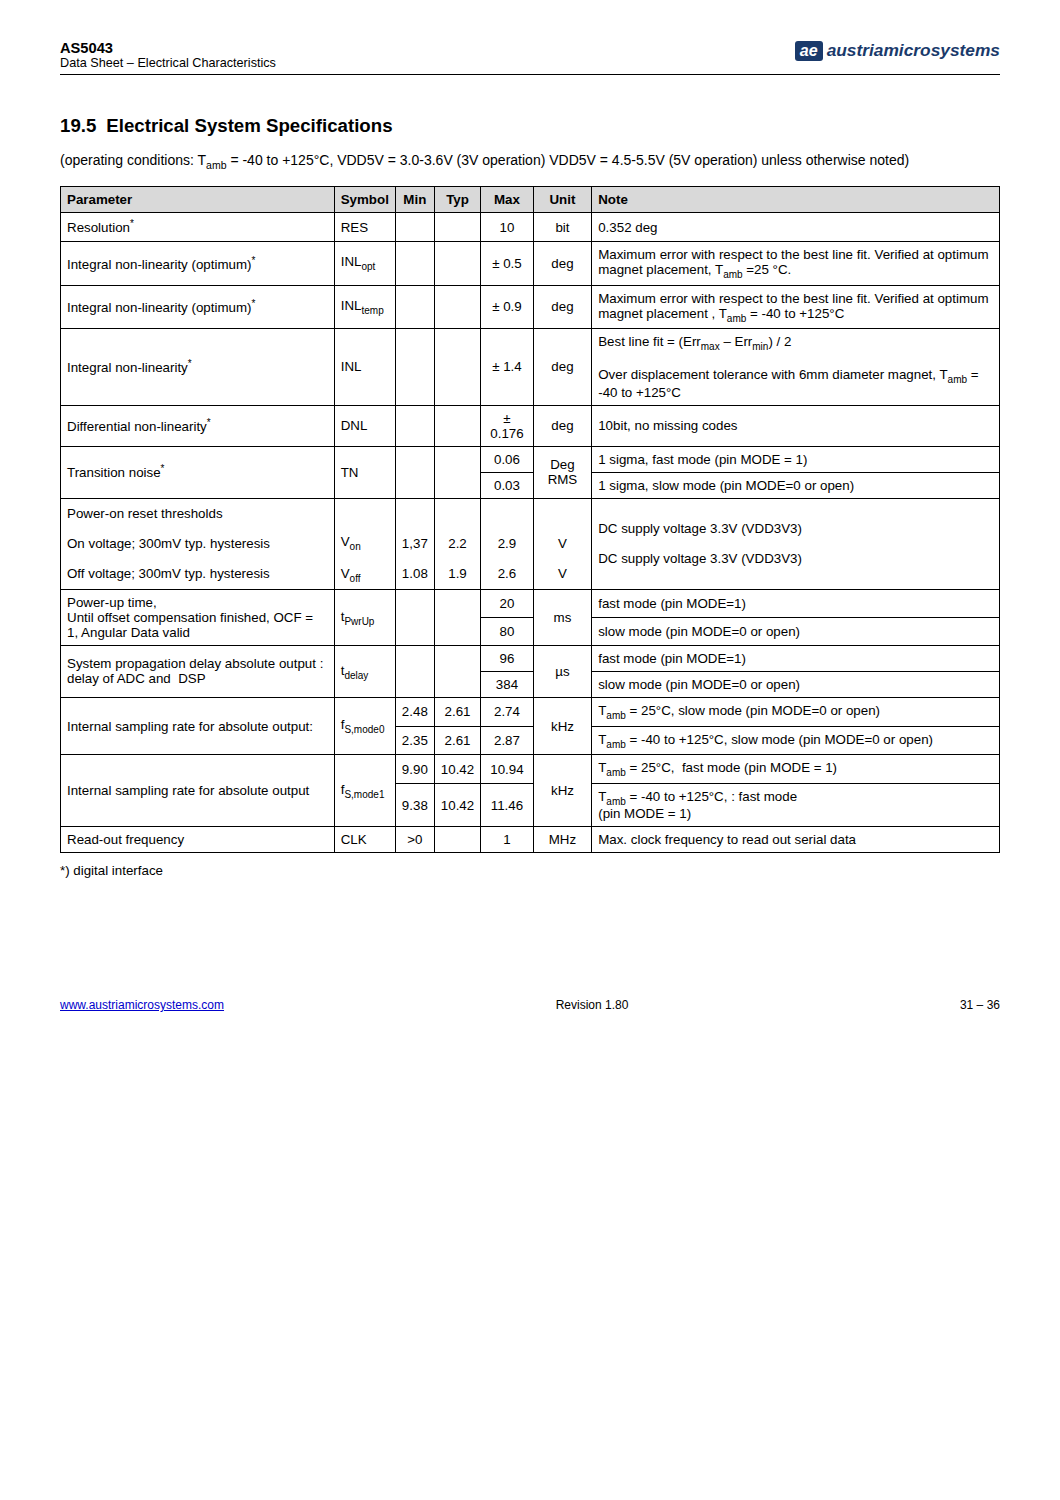AS5043
Data Sheet – Electrical Characteristics
aeaustriamicrosystems
19.5 Electrical System Specifications
(operating conditions: Tamb = -40 to +125°C, VDD5V = 3.0-3.6V (3V operation) VDD5V = 4.5-5.5V (5V operation) unless otherwise noted)
| Parameter | Symbol | Min | Typ | Max | Unit | Note |
| --- | --- | --- | --- | --- | --- | --- |
| Resolution * | RES | | | 10 | bit | 0.352 deg |
| Integral non-linearity (optimum) * | INL opt | | | ± 0.5 | deg | Maximum error with respect to the best line fit. Verified at optimum magnet placement, T amb =25 °C. |
| Integral non-linearity (optimum) * | INL temp | | | ± 0.9 | deg | Maximum error with respect to the best line fit. Verified at optimum magnet placement , T amb = -40 to +125°C |
| Integral non-linearity * | INL | | | ± 1.4 | deg | Best line fit = (Err max – Err min ) / 2 Over displacement tolerance with 6mm diameter magnet, T amb = -40 to +125°C |
| Differential non-linearity * | DNL | | | ± 0.176 | deg | 10bit, no missing codes |
| Transition noise * | TN | | | 0.06 | Deg RMS | 1 sigma, fast mode (pin MODE = 1) |
| 0.03 | 1 sigma, slow mode (pin MODE=0 or open) |
| Power-on reset thresholds On voltage; 300mV typ. hysteresis Off voltage; 300mV typ. hysteresis | V on V off | 1,37 1.08 | 2.2 1.9 | 2.9 2.6 | V V | DC supply voltage 3.3V (VDD3V3) DC supply voltage 3.3V (VDD3V3) |
| Power-up time, Until offset compensation finished, OCF = 1, Angular Data valid | t PwrUp | | | 20 | ms | fast mode (pin MODE=1) |
| 80 | slow mode (pin MODE=0 or open) |
| System propagation delay absolute output : delay of ADC and DSP | t delay | | | 96 | µs | fast mode (pin MODE=1) |
| 384 | slow mode (pin MODE=0 or open) |
| Internal sampling rate for absolute output: | f S,mode0 | 2.48 | 2.61 | 2.74 | kHz | T amb = 25°C, slow mode (pin MODE=0 or open) |
| 2.35 | 2.61 | 2.87 | T amb = -40 to +125°C, slow mode (pin MODE=0 or open) |
| Internal sampling rate for absolute output | f S,mode1 | 9.90 | 10.42 | 10.94 | kHz | T amb = 25°C, fast mode (pin MODE = 1) |
| 9.38 | 10.42 | 11.46 | T amb = -40 to +125°C, : fast mode (pin MODE = 1) |
| Read-out frequency | CLK | >0 | | 1 | MHz | Max. clock frequency to read out serial data |
*) digital interface
www.austriamicrosystems.com
Revision 1.80
31 – 36